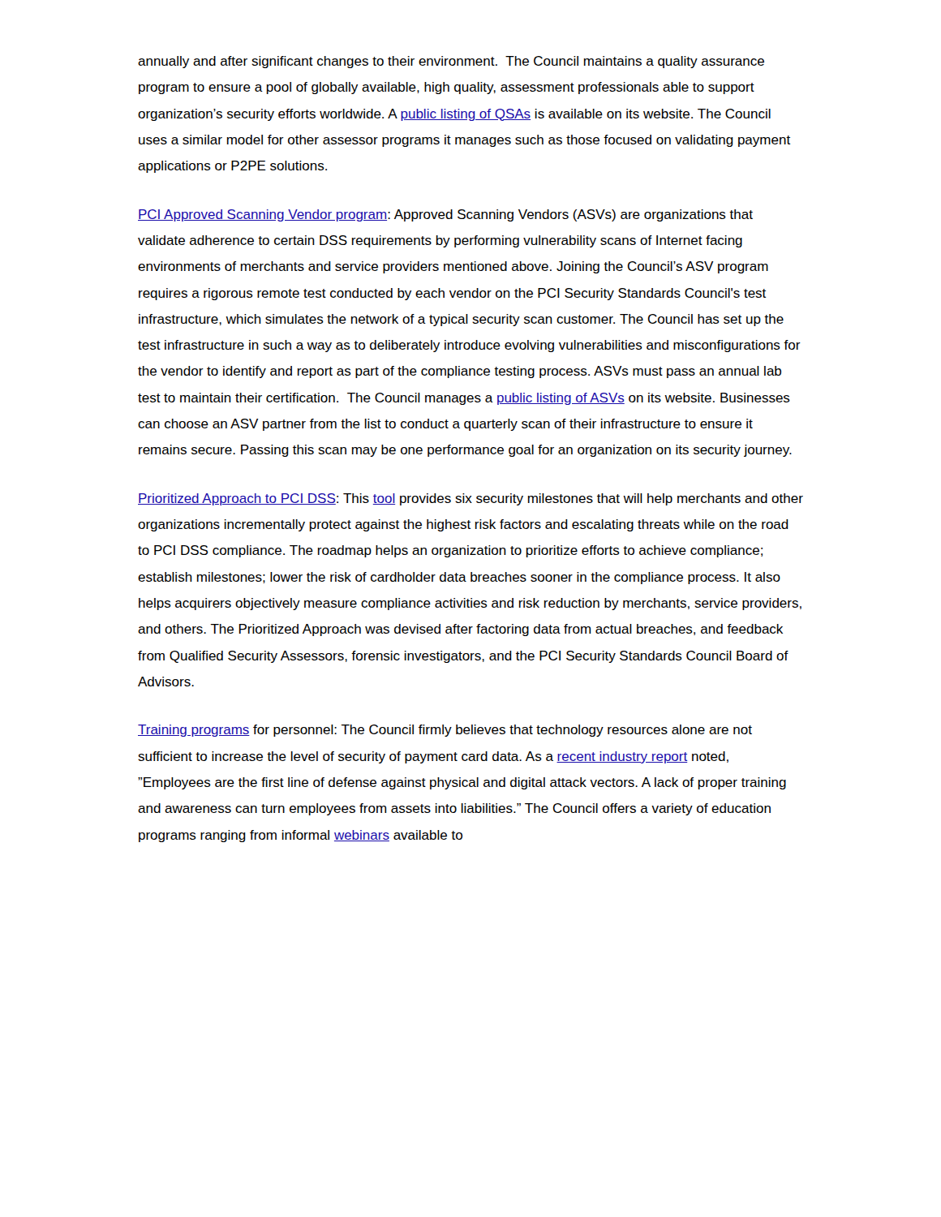annually and after significant changes to their environment. The Council maintains a quality assurance program to ensure a pool of globally available, high quality, assessment professionals able to support organization’s security efforts worldwide. A public listing of QSAs is available on its website. The Council uses a similar model for other assessor programs it manages such as those focused on validating payment applications or P2PE solutions.
PCI Approved Scanning Vendor program: Approved Scanning Vendors (ASVs) are organizations that validate adherence to certain DSS requirements by performing vulnerability scans of Internet facing environments of merchants and service providers mentioned above. Joining the Council’s ASV program requires a rigorous remote test conducted by each vendor on the PCI Security Standards Council's test infrastructure, which simulates the network of a typical security scan customer. The Council has set up the test infrastructure in such a way as to deliberately introduce evolving vulnerabilities and misconfigurations for the vendor to identify and report as part of the compliance testing process. ASVs must pass an annual lab test to maintain their certification. The Council manages a public listing of ASVs on its website. Businesses can choose an ASV partner from the list to conduct a quarterly scan of their infrastructure to ensure it remains secure. Passing this scan may be one performance goal for an organization on its security journey.
Prioritized Approach to PCI DSS: This tool provides six security milestones that will help merchants and other organizations incrementally protect against the highest risk factors and escalating threats while on the road to PCI DSS compliance. The roadmap helps an organization to prioritize efforts to achieve compliance; establish milestones; lower the risk of cardholder data breaches sooner in the compliance process. It also helps acquirers objectively measure compliance activities and risk reduction by merchants, service providers, and others. The Prioritized Approach was devised after factoring data from actual breaches, and feedback from Qualified Security Assessors, forensic investigators, and the PCI Security Standards Council Board of Advisors.
Training programs for personnel: The Council firmly believes that technology resources alone are not sufficient to increase the level of security of payment card data. As a recent industry report noted, ”Employees are the first line of defense against physical and digital attack vectors. A lack of proper training and awareness can turn employees from assets into liabilities.” The Council offers a variety of education programs ranging from informal webinars available to